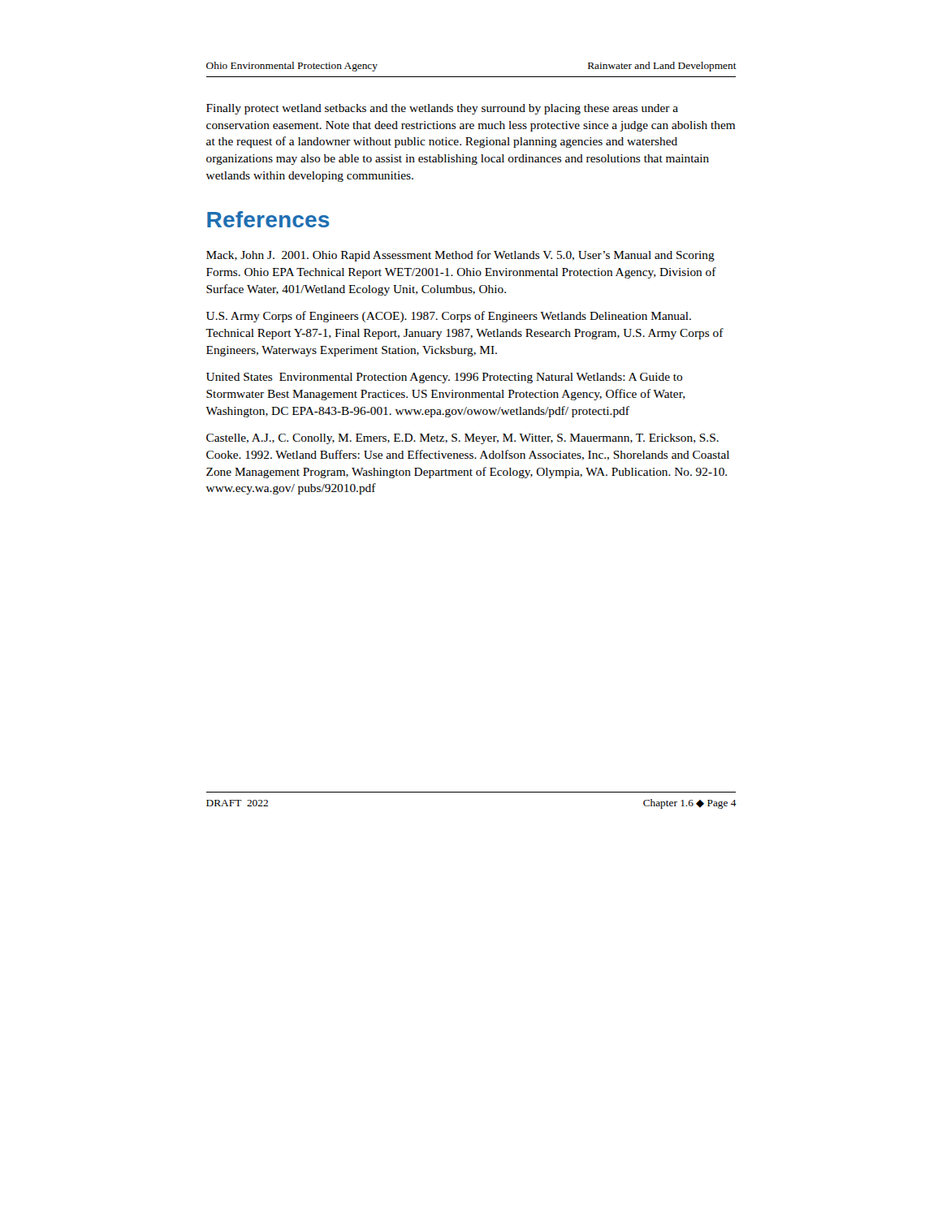Ohio Environmental Protection Agency
Rainwater and Land Development
Finally protect wetland setbacks and the wetlands they surround by placing these areas under a conservation easement. Note that deed restrictions are much less protective since a judge can abolish them at the request of a landowner without public notice. Regional planning agencies and watershed organizations may also be able to assist in establishing local ordinances and resolutions that maintain wetlands within developing communities.
References
Mack, John J. 2001. Ohio Rapid Assessment Method for Wetlands V. 5.0, User’s Manual and Scoring Forms. Ohio EPA Technical Report WET/2001-1. Ohio Environmental Protection Agency, Division of Surface Water, 401/Wetland Ecology Unit, Columbus, Ohio.
U.S. Army Corps of Engineers (ACOE). 1987. Corps of Engineers Wetlands Delineation Manual. Technical Report Y-87-1, Final Report, January 1987, Wetlands Research Program, U.S. Army Corps of Engineers, Waterways Experiment Station, Vicksburg, MI.
United States Environmental Protection Agency. 1996 Protecting Natural Wetlands: A Guide to Stormwater Best Management Practices. US Environmental Protection Agency, Office of Water, Washington, DC EPA-843-B-96-001. www.epa.gov/owow/wetlands/pdf/ protecti.pdf
Castelle, A.J., C. Conolly, M. Emers, E.D. Metz, S. Meyer, M. Witter, S. Mauermann, T. Erickson, S.S. Cooke. 1992. Wetland Buffers: Use and Effectiveness. Adolfson Associates, Inc., Shorelands and Coastal Zone Management Program, Washington Department of Ecology, Olympia, WA. Publication. No. 92-10. www.ecy.wa.gov/ pubs/92010.pdf
DRAFT 2022
Chapter 1.6 ◆ Page 4